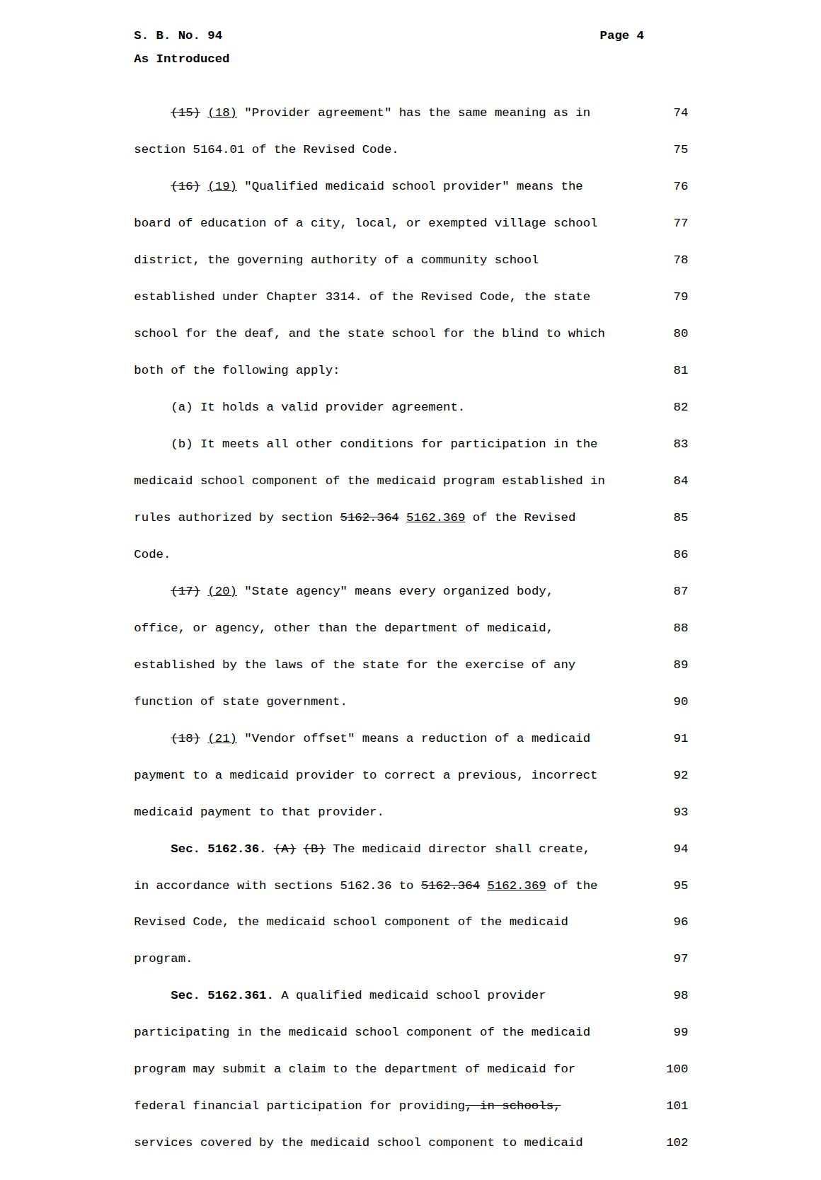S. B. No. 94
As Introduced
Page 4
(15) (18) "Provider agreement" has the same meaning as in74
section 5164.01 of the Revised Code.75
(16) (19) "Qualified medicaid school provider" means the76
board of education of a city, local, or exempted village school77
district, the governing authority of a community school78
established under Chapter 3314. of the Revised Code, the state79
school for the deaf, and the state school for the blind to which80
both of the following apply:81
(a) It holds a valid provider agreement.82
(b) It meets all other conditions for participation in the83
medicaid school component of the medicaid program established in84
rules authorized by section 5162.364 5162.369 of the Revised85
Code.86
(17) (20) "State agency" means every organized body,87
office, or agency, other than the department of medicaid,88
established by the laws of the state for the exercise of any89
function of state government.90
(18) (21) "Vendor offset" means a reduction of a medicaid91
payment to a medicaid provider to correct a previous, incorrect92
medicaid payment to that provider.93
Sec. 5162.36. (A) (B) The medicaid director shall create,94
in accordance with sections 5162.36 to 5162.364 5162.369 of the95
Revised Code, the medicaid school component of the medicaid96
program.97
Sec. 5162.361. A qualified medicaid school provider98
participating in the medicaid school component of the medicaid99
program may submit a claim to the department of medicaid for100
federal financial participation for providing, in schools,101
services covered by the medicaid school component to medicaid102